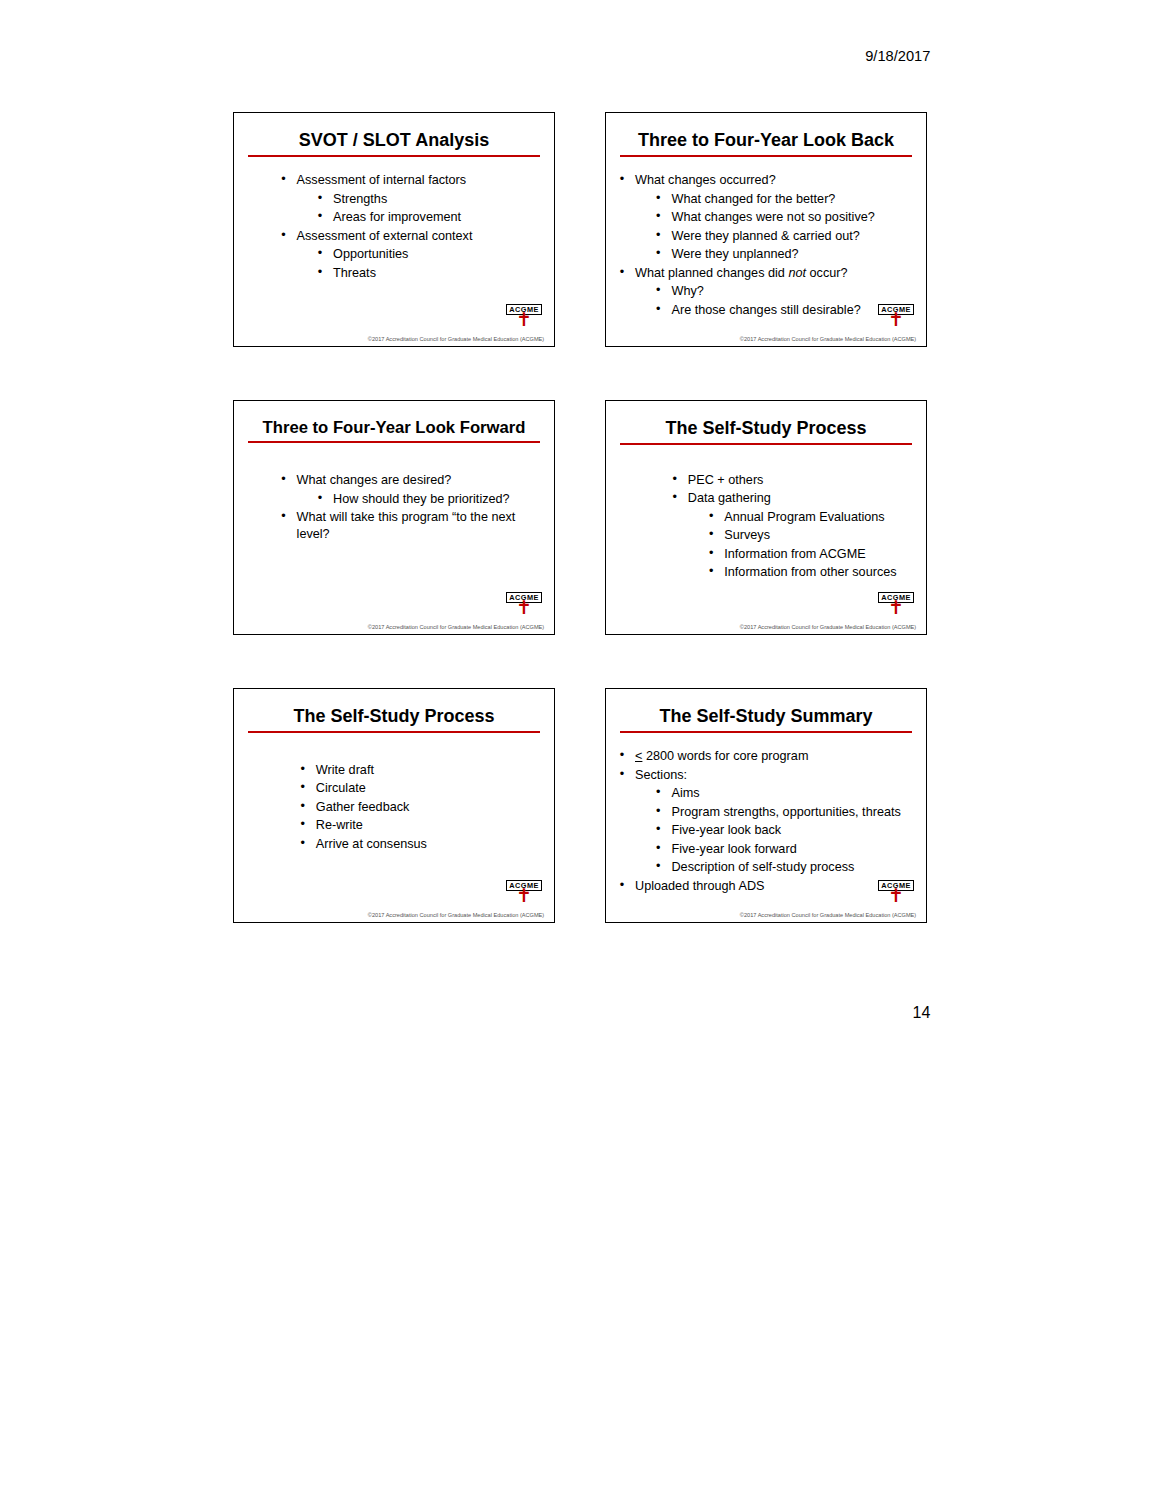9/18/2017
SVOT / SLOT Analysis
Assessment of internal factors
Strengths
Areas for improvement
Assessment of external context
Opportunities
Threats
ACGME
✝
©2017 Accreditation Council for Graduate Medical Education (ACGME)
Three to Four-Year Look Back
What changes occurred?
What changed for the better?
What changes were not so positive?
Were they planned & carried out?
Were they unplanned?
What planned changes did not occur?
Why?
Are those changes still desirable?
ACGME
✝
©2017 Accreditation Council for Graduate Medical Education (ACGME)
Three to Four-Year Look Forward
What changes are desired?
How should they be prioritized?
What will take this program “to the next level?
ACGME
✝
©2017 Accreditation Council for Graduate Medical Education (ACGME)
The Self-Study Process
PEC + others
Data gathering
Annual Program Evaluations
Surveys
Information from ACGME
Information from other sources
ACGME
✝
©2017 Accreditation Council for Graduate Medical Education (ACGME)
The Self-Study Process
Write draft
Circulate
Gather feedback
Re-write
Arrive at consensus
ACGME
✝
©2017 Accreditation Council for Graduate Medical Education (ACGME)
The Self-Study Summary
< 2800 words for core program
Sections:
Aims
Program strengths, opportunities, threats
Five-year look back
Five-year look forward
Description of self-study process
Uploaded through ADS
ACGME
✝
©2017 Accreditation Council for Graduate Medical Education (ACGME)
14